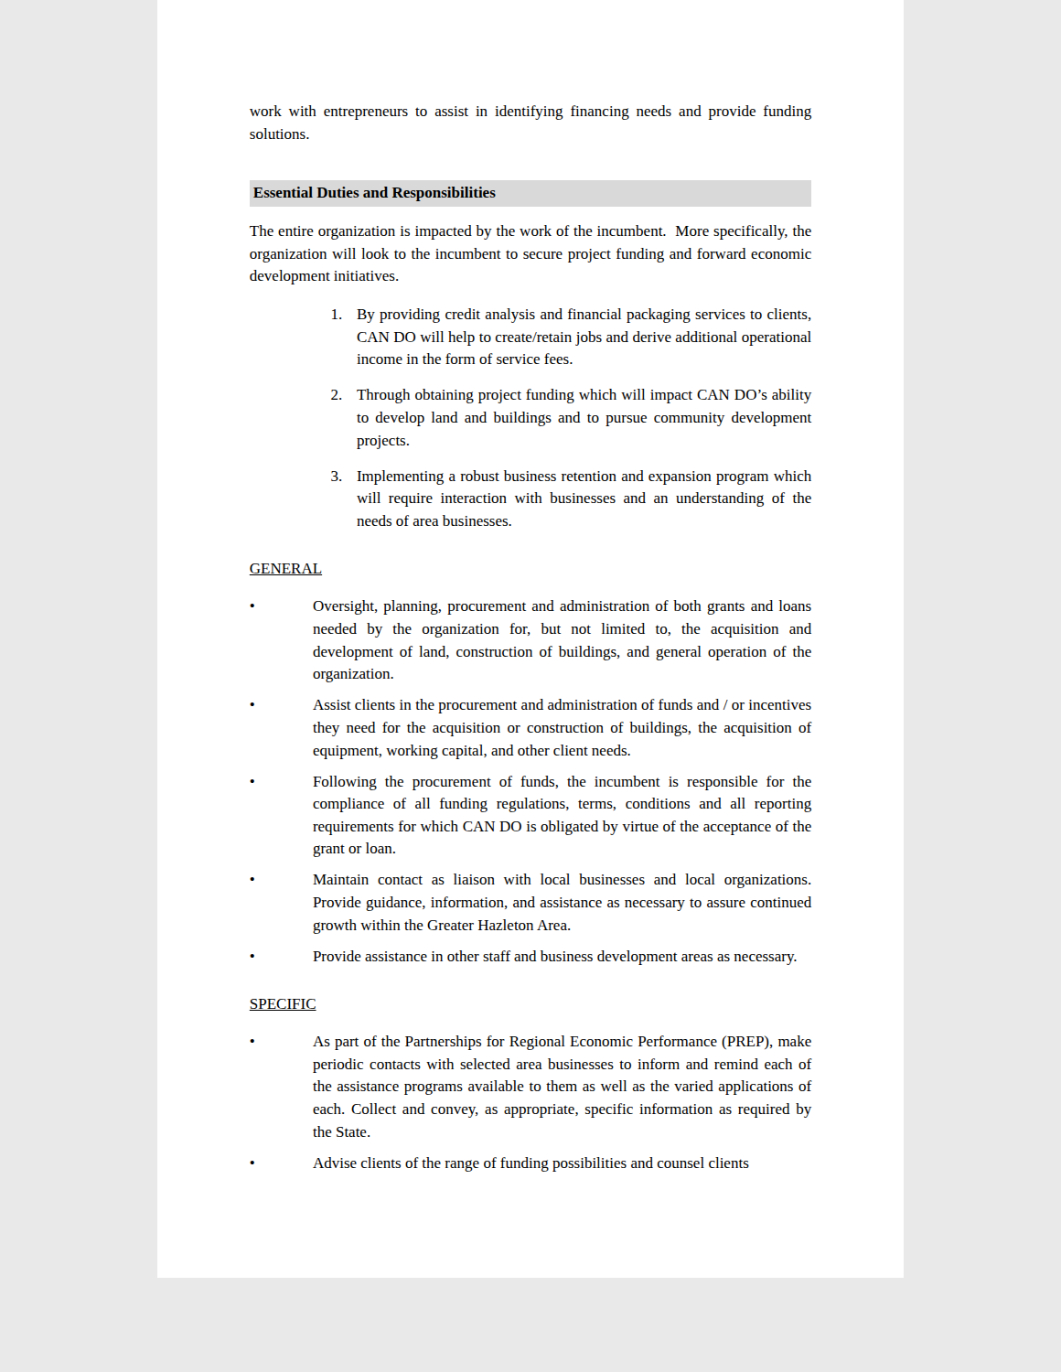work with entrepreneurs to assist in identifying financing needs and provide funding solutions.
Essential Duties and Responsibilities
The entire organization is impacted by the work of the incumbent. More specifically, the organization will look to the incumbent to secure project funding and forward economic development initiatives.
By providing credit analysis and financial packaging services to clients, CAN DO will help to create/retain jobs and derive additional operational income in the form of service fees.
Through obtaining project funding which will impact CAN DO’s ability to develop land and buildings and to pursue community development projects.
Implementing a robust business retention and expansion program which will require interaction with businesses and an understanding of the needs of area businesses.
GENERAL
Oversight, planning, procurement and administration of both grants and loans needed by the organization for, but not limited to, the acquisition and development of land, construction of buildings, and general operation of the organization.
Assist clients in the procurement and administration of funds and / or incentives they need for the acquisition or construction of buildings, the acquisition of equipment, working capital, and other client needs.
Following the procurement of funds, the incumbent is responsible for the compliance of all funding regulations, terms, conditions and all reporting requirements for which CAN DO is obligated by virtue of the acceptance of the grant or loan.
Maintain contact as liaison with local businesses and local organizations. Provide guidance, information, and assistance as necessary to assure continued growth within the Greater Hazleton Area.
Provide assistance in other staff and business development areas as necessary.
SPECIFIC
As part of the Partnerships for Regional Economic Performance (PREP), make periodic contacts with selected area businesses to inform and remind each of the assistance programs available to them as well as the varied applications of each. Collect and convey, as appropriate, specific information as required by the State.
Advise clients of the range of funding possibilities and counsel clients